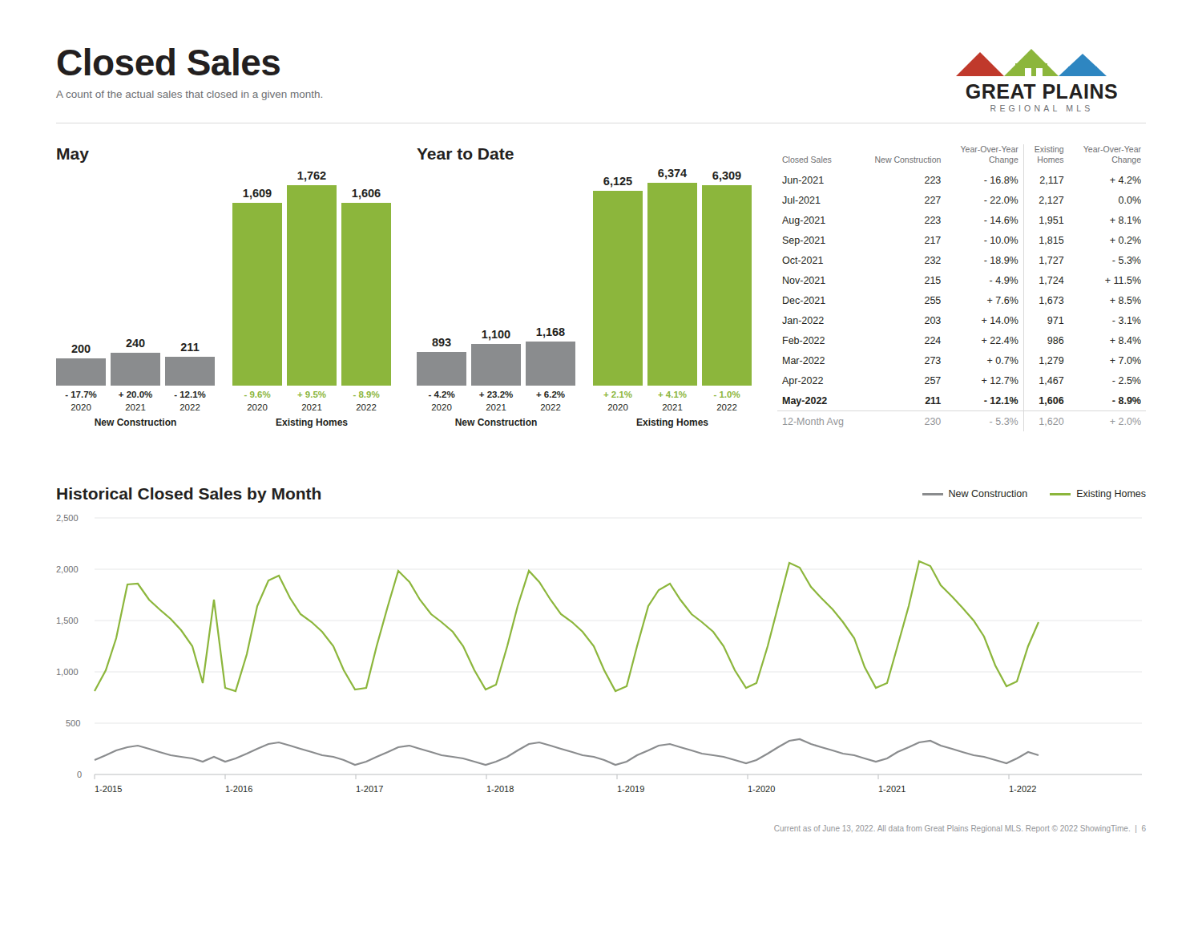Closed Sales
A count of the actual sales that closed in a given month.
GREAT PLAINS
REGIONAL MLS
May
200
- 17.7%
2020
240
+ 20.0%
2021
211
- 12.1%
2022
1,609
- 9.6%
2020
1,762
+ 9.5%
2021
1,606
- 8.9%
2022
New Construction
Existing Homes
Year to Date
893
- 4.2%
2020
1,100
+ 23.2%
2021
1,168
+ 6.2%
2022
6,125
+ 2.1%
2020
6,374
+ 4.1%
2021
6,309
- 1.0%
2022
New Construction
Existing Homes
| Closed Sales | New Construction | Year-Over-Year Change | Existing Homes | Year-Over-Year Change |
| --- | --- | --- | --- | --- |
| Jun-2021 | 223 | - 16.8% | 2,117 | + 4.2% |
| Jul-2021 | 227 | - 22.0% | 2,127 | 0.0% |
| Aug-2021 | 223 | - 14.6% | 1,951 | + 8.1% |
| Sep-2021 | 217 | - 10.0% | 1,815 | + 0.2% |
| Oct-2021 | 232 | - 18.9% | 1,727 | - 5.3% |
| Nov-2021 | 215 | - 4.9% | 1,724 | + 11.5% |
| Dec-2021 | 255 | + 7.6% | 1,673 | + 8.5% |
| Jan-2022 | 203 | + 14.0% | 971 | - 3.1% |
| Feb-2022 | 224 | + 22.4% | 986 | + 8.4% |
| Mar-2022 | 273 | + 0.7% | 1,279 | + 7.0% |
| Apr-2022 | 257 | + 12.7% | 1,467 | - 2.5% |
| May-2022 | 211 | - 12.1% | 1,606 | - 8.9% |
| 12-Month Avg | 230 | - 5.3% | 1,620 | + 2.0% |
Historical Closed Sales by Month
New Construction
Existing Homes
2,500 2,000 1,500 1,000 500 0 1-2015 1-2016 1-2017 1-2018 1-2019 1-2020 1-2021 1-2022
Current as of June 13, 2022. All data from Great Plains Regional MLS. Report © 2022 ShowingTime. | 6